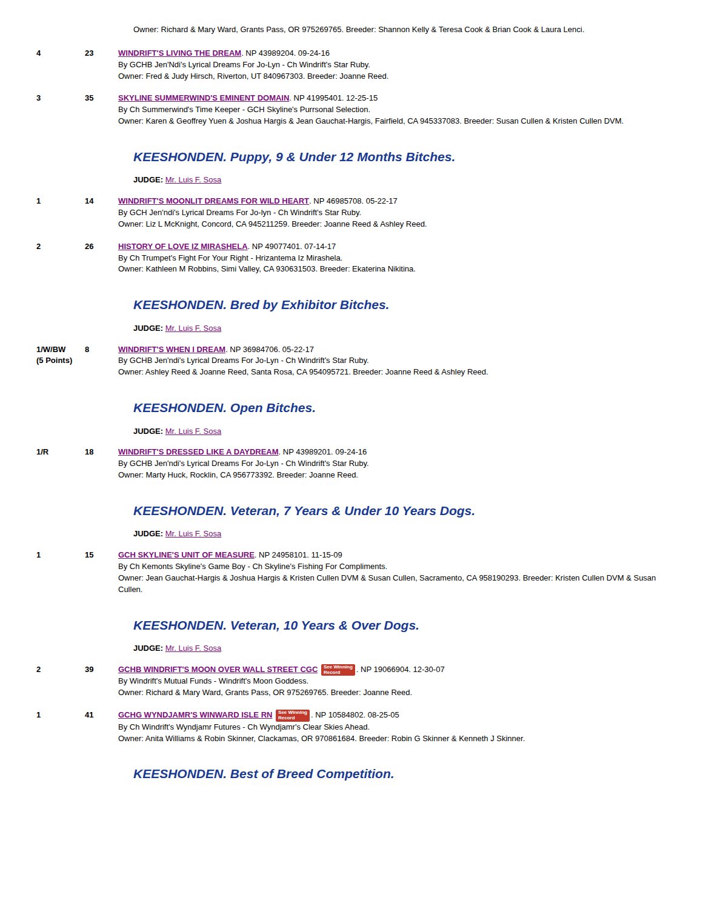Owner: Richard & Mary Ward, Grants Pass, OR 975269765. Breeder: Shannon Kelly & Teresa Cook & Brian Cook & Laura Lenci.
4
23
WINDRIFT'S LIVING THE DREAM. NP 43989204. 09-24-16
By GCHB Jen'Ndi's Lyrical Dreams For Jo-Lyn - Ch Windrift's Star Ruby.
Owner: Fred & Judy Hirsch, Riverton, UT 840967303. Breeder: Joanne Reed.
3
35
SKYLINE SUMMERWIND'S EMINENT DOMAIN. NP 41995401. 12-25-15
By Ch Summerwind's Time Keeper - GCH Skyline's Purrsonal Selection.
Owner: Karen & Geoffrey Yuen & Joshua Hargis & Jean Gauchat-Hargis, Fairfield, CA 945337083. Breeder: Susan Cullen & Kristen Cullen DVM.
KEESHONDEN. Puppy, 9 & Under 12 Months Bitches.
JUDGE: Mr. Luis F. Sosa
1
14
WINDRIFT'S MOONLIT DREAMS FOR WILD HEART. NP 46985708. 05-22-17
By GCH Jen'ndi's Lyrical Dreams For Jo-lyn - Ch Windrift's Star Ruby.
Owner: Liz L McKnight, Concord, CA 945211259. Breeder: Joanne Reed & Ashley Reed.
2
26
HISTORY OF LOVE IZ MIRASHELA. NP 49077401. 07-14-17
By Ch Trumpet's Fight For Your Right - Hrizantema Iz Mirashela.
Owner: Kathleen M Robbins, Simi Valley, CA 930631503. Breeder: Ekaterina Nikitina.
KEESHONDEN. Bred by Exhibitor Bitches.
JUDGE: Mr. Luis F. Sosa
1/W/BW
(5 Points)
8
WINDRIFT'S WHEN I DREAM. NP 36984706. 05-22-17
By GCHB Jen'ndi's Lyrical Dreams For Jo-Lyn - Ch Windrift's Star Ruby.
Owner: Ashley Reed & Joanne Reed, Santa Rosa, CA 954095721. Breeder: Joanne Reed & Ashley Reed.
KEESHONDEN. Open Bitches.
JUDGE: Mr. Luis F. Sosa
1/R
18
WINDRIFT'S DRESSED LIKE A DAYDREAM. NP 43989201. 09-24-16
By GCHB Jen'ndi's Lyrical Dreams For Jo-Lyn - Ch Windrift's Star Ruby.
Owner: Marty Huck, Rocklin, CA 956773392. Breeder: Joanne Reed.
KEESHONDEN. Veteran, 7 Years & Under 10 Years Dogs.
JUDGE: Mr. Luis F. Sosa
1
15
GCH SKYLINE'S UNIT OF MEASURE. NP 24958101. 11-15-09
By Ch Kemonts Skyline's Game Boy - Ch Skyline's Fishing For Compliments.
Owner: Jean Gauchat-Hargis & Joshua Hargis & Kristen Cullen DVM & Susan Cullen, Sacramento, CA 958190293. Breeder: Kristen Cullen DVM & Susan Cullen.
KEESHONDEN. Veteran, 10 Years & Over Dogs.
JUDGE: Mr. Luis F. Sosa
2
39
GCHB WINDRIFT'S MOON OVER WALL STREET CGC See Winning Record. NP 19066904. 12-30-07
By Windrift's Mutual Funds - Windrift's Moon Goddess.
Owner: Richard & Mary Ward, Grants Pass, OR 975269765. Breeder: Joanne Reed.
1
41
GCHG WYNDJAMR'S WINWARD ISLE RN See Winning Record. NP 10584802. 08-25-05
By Ch Windrift's Wyndjamr Futures - Ch Wyndjamr's Clear Skies Ahead.
Owner: Anita Williams & Robin Skinner, Clackamas, OR 970861684. Breeder: Robin G Skinner & Kenneth J Skinner.
KEESHONDEN. Best of Breed Competition.